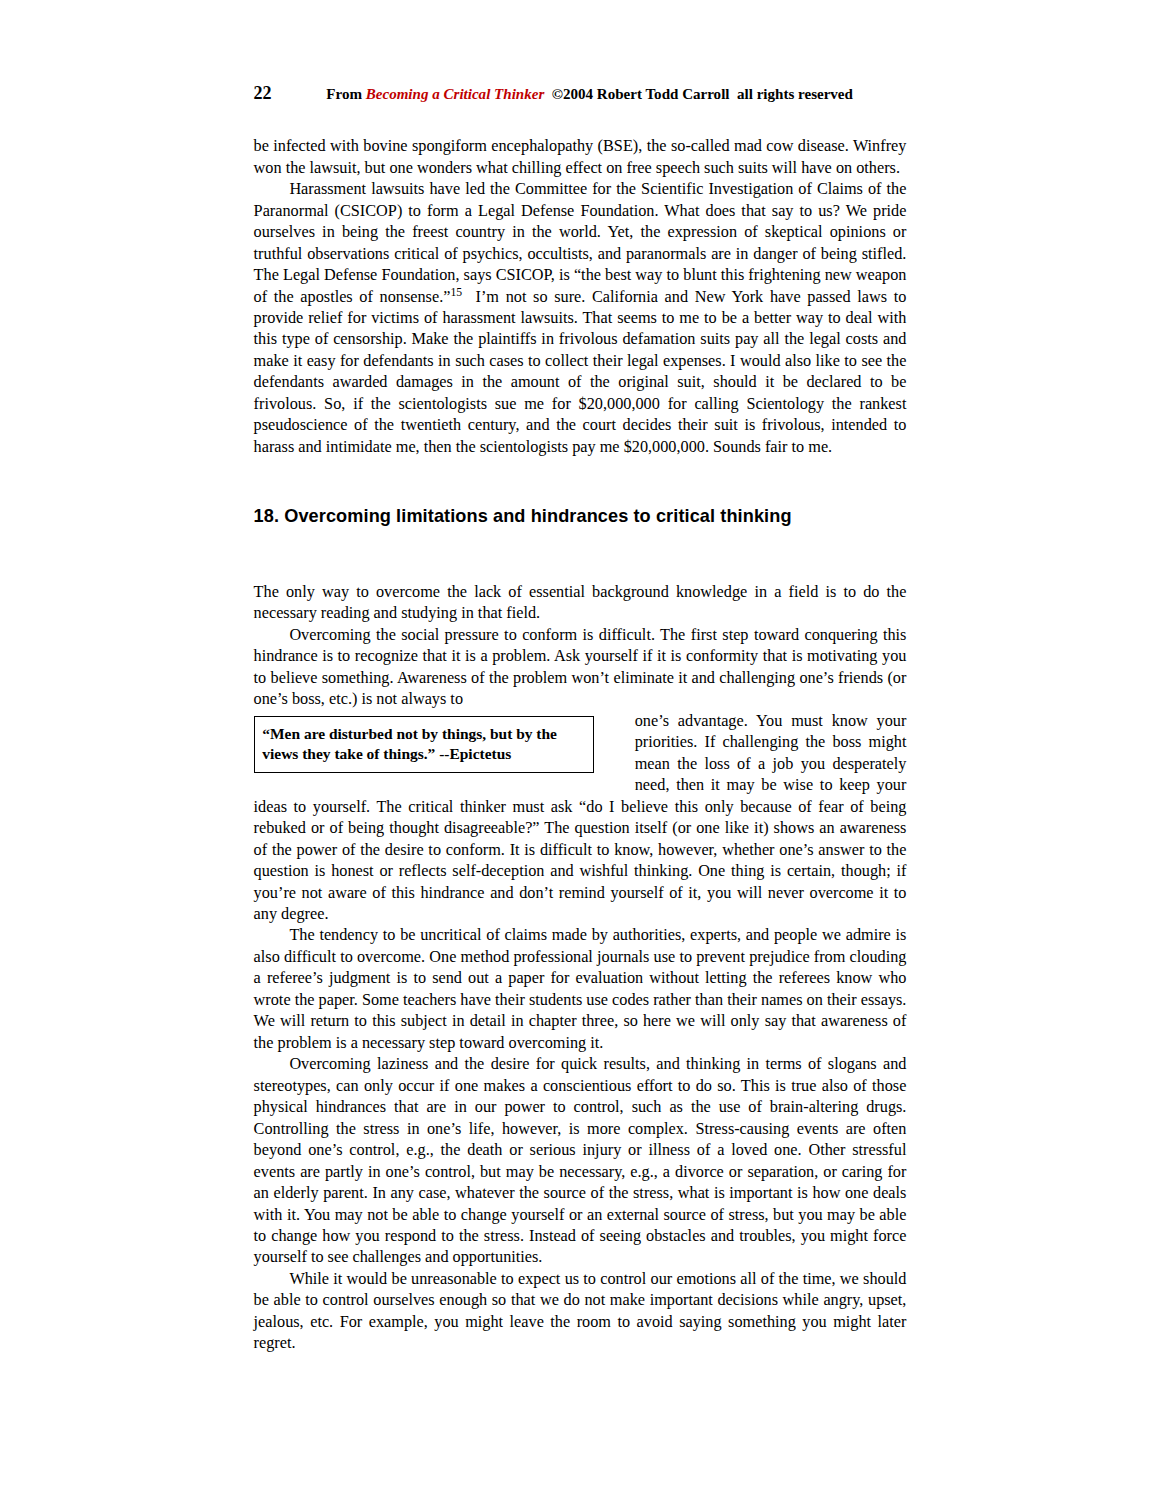22
From Becoming a Critical Thinker ©2004 Robert Todd Carroll all rights reserved
be infected with bovine spongiform encephalopathy (BSE), the so-called mad cow disease. Winfrey won the lawsuit, but one wonders what chilling effect on free speech such suits will have on others.
Harassment lawsuits have led the Committee for the Scientific Investigation of Claims of the Paranormal (CSICOP) to form a Legal Defense Foundation. What does that say to us? We pride ourselves in being the freest country in the world. Yet, the expression of skeptical opinions or truthful observations critical of psychics, occultists, and paranormals are in danger of being stifled. The Legal Defense Foundation, says CSICOP, is “the best way to blunt this frightening new weapon of the apostles of nonsense.”15 I’m not so sure. California and New York have passed laws to provide relief for victims of harassment lawsuits. That seems to me to be a better way to deal with this type of censorship. Make the plaintiffs in frivolous defamation suits pay all the legal costs and make it easy for defendants in such cases to collect their legal expenses. I would also like to see the defendants awarded damages in the amount of the original suit, should it be declared to be frivolous. So, if the scientologists sue me for $20,000,000 for calling Scientology the rankest pseudoscience of the twentieth century, and the court decides their suit is frivolous, intended to harass and intimidate me, then the scientologists pay me $20,000,000. Sounds fair to me.
18. Overcoming limitations and hindrances to critical thinking
The only way to overcome the lack of essential background knowledge in a field is to do the necessary reading and studying in that field.
Overcoming the social pressure to conform is difficult. The first step toward conquering this hindrance is to recognize that it is a problem. Ask yourself if it is conformity that is motivating you to believe something. Awareness of the problem won’t eliminate it and challenging one’s friends (or one’s boss, etc.) is not always to
“Men are disturbed not by things, but by the views they take of things.” --Epictetus
one’s advantage. You must know your priorities. If challenging the boss might mean the loss of a job you desperately need, then it may be wise to keep your ideas to yourself. The critical thinker must ask “do I believe this only because of fear of being rebuked or of being thought disagreeable?” The question itself (or one like it) shows an awareness of the power of the desire to conform. It is difficult to know, however, whether one’s answer to the question is honest or reflects self-deception and wishful thinking. One thing is certain, though; if you’re not aware of this hindrance and don’t remind yourself of it, you will never overcome it to any degree.
The tendency to be uncritical of claims made by authorities, experts, and people we admire is also difficult to overcome. One method professional journals use to prevent prejudice from clouding a referee’s judgment is to send out a paper for evaluation without letting the referees know who wrote the paper. Some teachers have their students use codes rather than their names on their essays. We will return to this subject in detail in chapter three, so here we will only say that awareness of the problem is a necessary step toward overcoming it.
Overcoming laziness and the desire for quick results, and thinking in terms of slogans and stereotypes, can only occur if one makes a conscientious effort to do so. This is true also of those physical hindrances that are in our power to control, such as the use of brain-altering drugs. Controlling the stress in one’s life, however, is more complex. Stress-causing events are often beyond one’s control, e.g., the death or serious injury or illness of a loved one. Other stressful events are partly in one’s control, but may be necessary, e.g., a divorce or separation, or caring for an elderly parent. In any case, whatever the source of the stress, what is important is how one deals with it. You may not be able to change yourself or an external source of stress, but you may be able to change how you respond to the stress. Instead of seeing obstacles and troubles, you might force yourself to see challenges and opportunities.
While it would be unreasonable to expect us to control our emotions all of the time, we should be able to control ourselves enough so that we do not make important decisions while angry, upset, jealous, etc. For example, you might leave the room to avoid saying something you might later regret.